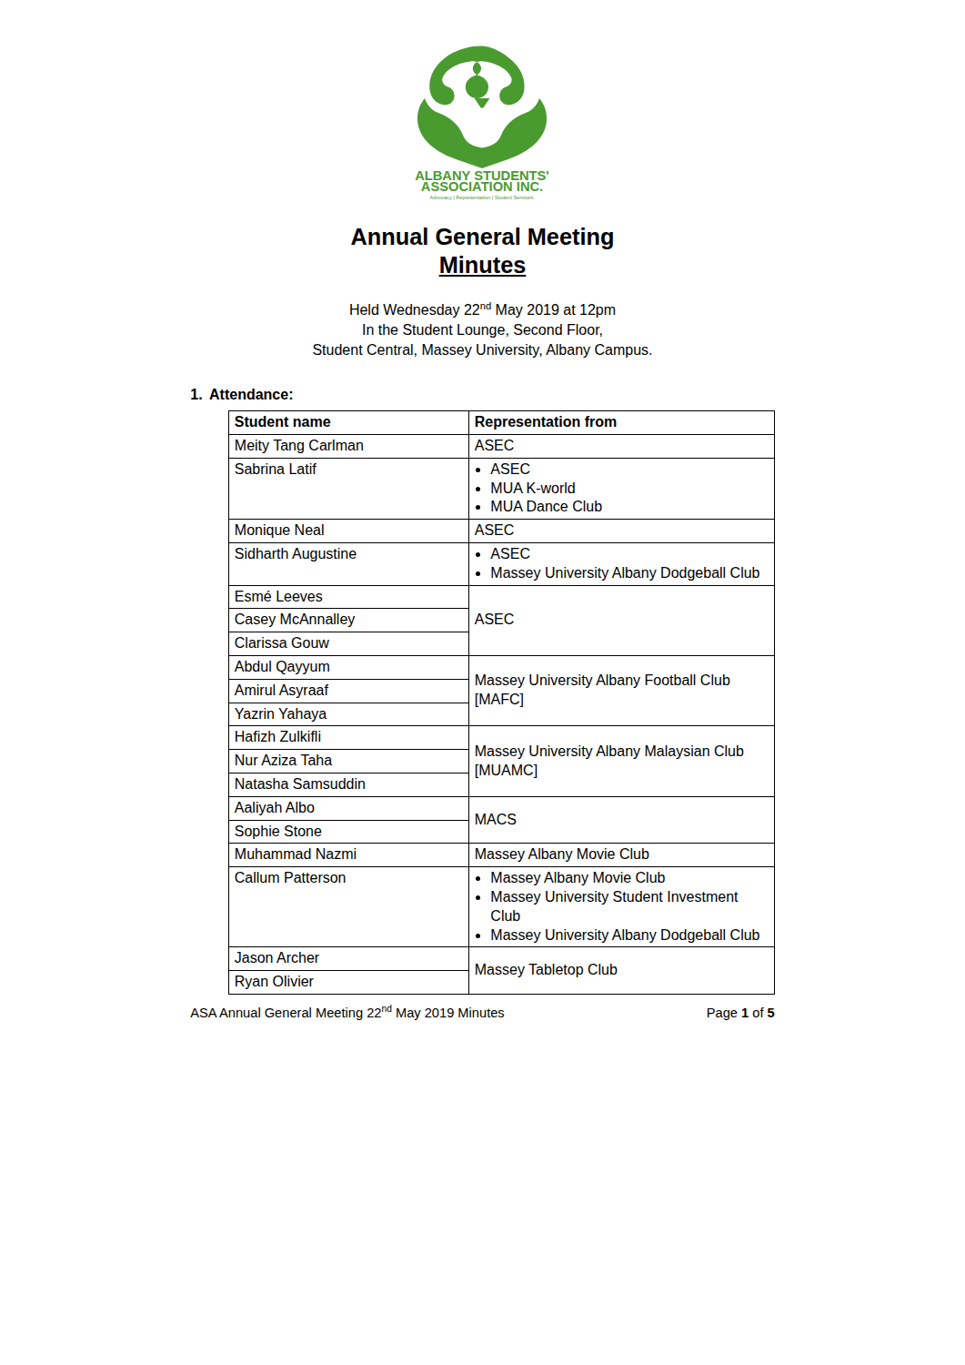ALBANY STUDENTS' ASSOCIATION INC. Advocacy | Representation | Student Services.
Annual General Meeting
Minutes
Held Wednesday 22nd May 2019 at 12pm
In the Student Lounge, Second Floor,
Student Central, Massey University, Albany Campus.
1. Attendance:
| Student name | Representation from |
| Meity Tang Carlman | ASEC |
| Sabrina Latif | ASEC MUA K-world MUA Dance Club |
| Monique Neal | ASEC |
| Sidharth Augustine | ASEC Massey University Albany Dodgeball Club |
| Esmé Leeves | ASEC |
| Casey McAnnalley |
| Clarissa Gouw |
| Abdul Qayyum | Massey University Albany Football Club [MAFC] |
| Amirul Asyraaf |
| Yazrin Yahaya |
| Hafizh Zulkifli | Massey University Albany Malaysian Club [MUAMC] |
| Nur Aziza Taha |
| Natasha Samsuddin |
| Aaliyah Albo | MACS |
| Sophie Stone |
| Muhammad Nazmi | Massey Albany Movie Club |
| Callum Patterson | Massey Albany Movie Club Massey University Student Investment Club Massey University Albany Dodgeball Club |
| Jason Archer | Massey Tabletop Club |
| Ryan Olivier |
ASA Annual General Meeting 22nd May 2019 Minutes
Page 1 of 5